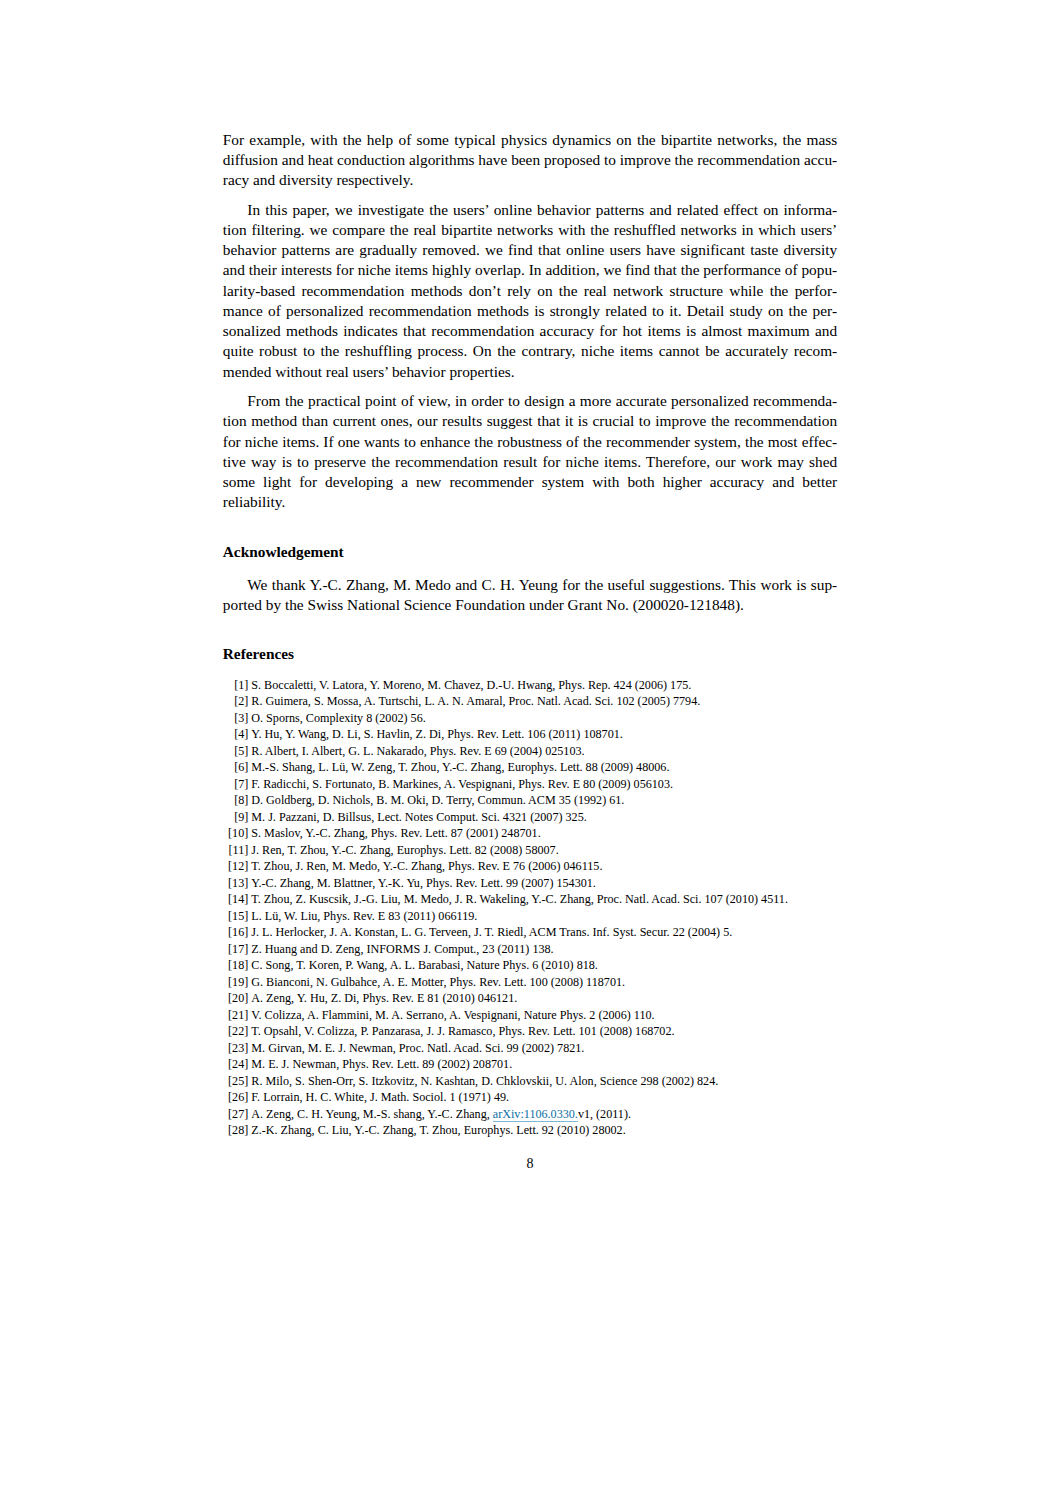For example, with the help of some typical physics dynamics on the bipartite networks, the mass diffusion and heat conduction algorithms have been proposed to improve the recommendation accuracy and diversity respectively.
In this paper, we investigate the users’ online behavior patterns and related effect on information filtering. we compare the real bipartite networks with the reshuffled networks in which users’ behavior patterns are gradually removed. we find that online users have significant taste diversity and their interests for niche items highly overlap. In addition, we find that the performance of popularity-based recommendation methods don’t rely on the real network structure while the performance of personalized recommendation methods is strongly related to it. Detail study on the personalized methods indicates that recommendation accuracy for hot items is almost maximum and quite robust to the reshuffling process. On the contrary, niche items cannot be accurately recommended without real users’ behavior properties.
From the practical point of view, in order to design a more accurate personalized recommendation method than current ones, our results suggest that it is crucial to improve the recommendation for niche items. If one wants to enhance the robustness of the recommender system, the most effective way is to preserve the recommendation result for niche items. Therefore, our work may shed some light for developing a new recommender system with both higher accuracy and better reliability.
Acknowledgement
We thank Y.-C. Zhang, M. Medo and C. H. Yeung for the useful suggestions. This work is supported by the Swiss National Science Foundation under Grant No. (200020-121848).
References
[1] S. Boccaletti, V. Latora, Y. Moreno, M. Chavez, D.-U. Hwang, Phys. Rep. 424 (2006) 175.
[2] R. Guimera, S. Mossa, A. Turtschi, L. A. N. Amaral, Proc. Natl. Acad. Sci. 102 (2005) 7794.
[3] O. Sporns, Complexity 8 (2002) 56.
[4] Y. Hu, Y. Wang, D. Li, S. Havlin, Z. Di, Phys. Rev. Lett. 106 (2011) 108701.
[5] R. Albert, I. Albert, G. L. Nakarado, Phys. Rev. E 69 (2004) 025103.
[6] M.-S. Shang, L. Lü, W. Zeng, T. Zhou, Y.-C. Zhang, Europhys. Lett. 88 (2009) 48006.
[7] F. Radicchi, S. Fortunato, B. Markines, A. Vespignani, Phys. Rev. E 80 (2009) 056103.
[8] D. Goldberg, D. Nichols, B. M. Oki, D. Terry, Commun. ACM 35 (1992) 61.
[9] M. J. Pazzani, D. Billsus, Lect. Notes Comput. Sci. 4321 (2007) 325.
[10] S. Maslov, Y.-C. Zhang, Phys. Rev. Lett. 87 (2001) 248701.
[11] J. Ren, T. Zhou, Y.-C. Zhang, Europhys. Lett. 82 (2008) 58007.
[12] T. Zhou, J. Ren, M. Medo, Y.-C. Zhang, Phys. Rev. E 76 (2006) 046115.
[13] Y.-C. Zhang, M. Blattner, Y.-K. Yu, Phys. Rev. Lett. 99 (2007) 154301.
[14] T. Zhou, Z. Kuscsik, J.-G. Liu, M. Medo, J. R. Wakeling, Y.-C. Zhang, Proc. Natl. Acad. Sci. 107 (2010) 4511.
[15] L. Lü, W. Liu, Phys. Rev. E 83 (2011) 066119.
[16] J. L. Herlocker, J. A. Konstan, L. G. Terveen, J. T. Riedl, ACM Trans. Inf. Syst. Secur. 22 (2004) 5.
[17] Z. Huang and D. Zeng, INFORMS J. Comput., 23 (2011) 138.
[18] C. Song, T. Koren, P. Wang, A. L. Barabasi, Nature Phys. 6 (2010) 818.
[19] G. Bianconi, N. Gulbahce, A. E. Motter, Phys. Rev. Lett. 100 (2008) 118701.
[20] A. Zeng, Y. Hu, Z. Di, Phys. Rev. E 81 (2010) 046121.
[21] V. Colizza, A. Flammini, M. A. Serrano, A. Vespignani, Nature Phys. 2 (2006) 110.
[22] T. Opsahl, V. Colizza, P. Panzarasa, J. J. Ramasco, Phys. Rev. Lett. 101 (2008) 168702.
[23] M. Girvan, M. E. J. Newman, Proc. Natl. Acad. Sci. 99 (2002) 7821.
[24] M. E. J. Newman, Phys. Rev. Lett. 89 (2002) 208701.
[25] R. Milo, S. Shen-Orr, S. Itzkovitz, N. Kashtan, D. Chklovskii, U. Alon, Science 298 (2002) 824.
[26] F. Lorrain, H. C. White, J. Math. Sociol. 1 (1971) 49.
[27] A. Zeng, C. H. Yeung, M.-S. shang, Y.-C. Zhang, arXiv:1106.0330. v1, (2011).
[28] Z.-K. Zhang, C. Liu, Y.-C. Zhang, T. Zhou, Europhys. Lett. 92 (2010) 28002.
8